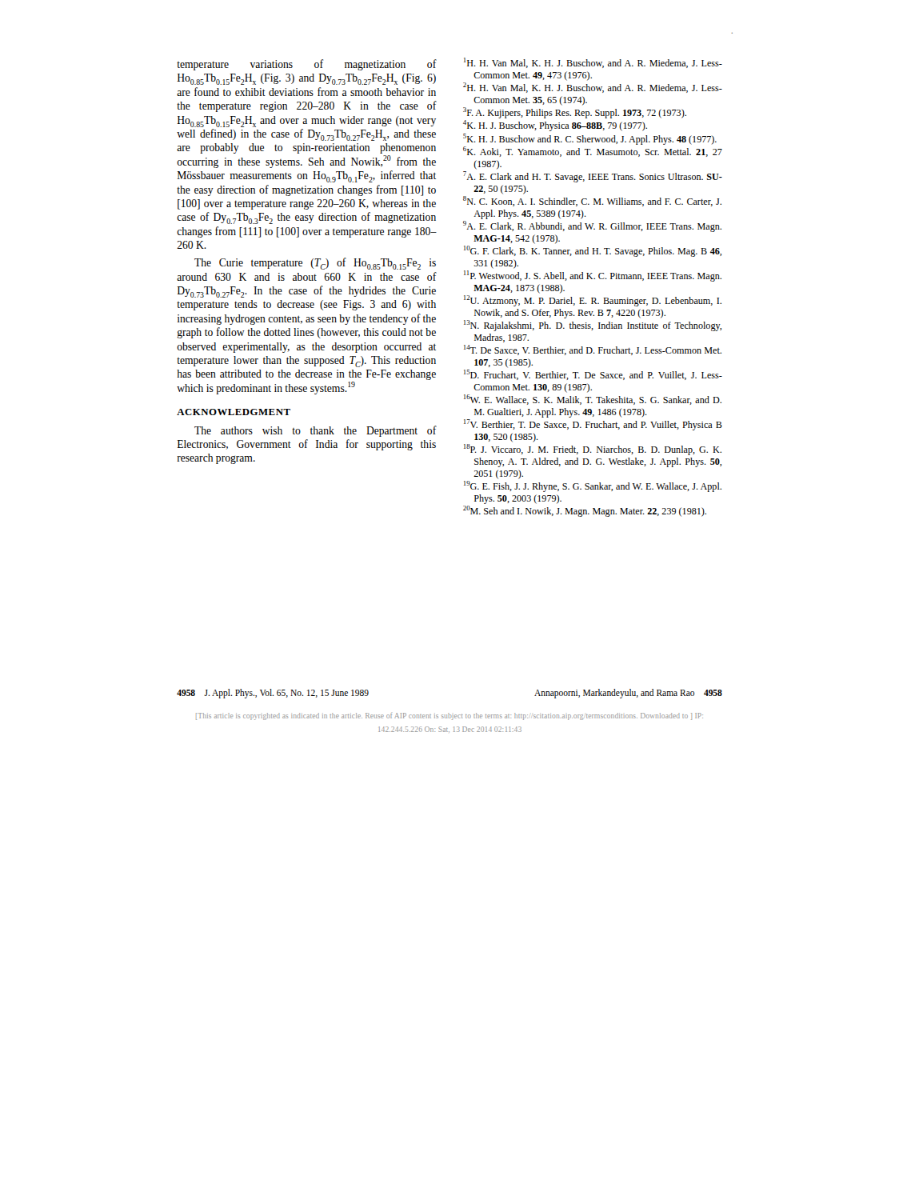·
temperature variations of magnetization of Ho0.85Tb0.15Fe2Hx (Fig. 3) and Dy0.73Tb0.27Fe2Hx (Fig. 6) are found to exhibit deviations from a smooth behavior in the temperature region 220–280 K in the case of Ho0.85Tb0.15Fe2Hx and over a much wider range (not very well defined) in the case of Dy0.73Tb0.27Fe2Hx, and these are probably due to spin-reorientation phenomenon occurring in these systems. Seh and Nowik,20 from the Mössbauer measurements on Ho0.9Tb0.1Fe2, inferred that the easy direction of magnetization changes from [110] to [100] over a temperature range 220–260 K, whereas in the case of Dy0.7Tb0.3Fe2 the easy direction of magnetization changes from [111] to [100] over a temperature range 180–260 K.
The Curie temperature (TC) of Ho0.85Tb0.15Fe2 is around 630 K and is about 660 K in the case of Dy0.73Tb0.27Fe2. In the case of the hydrides the Curie temperature tends to decrease (see Figs. 3 and 6) with increasing hydrogen content, as seen by the tendency of the graph to follow the dotted lines (however, this could not be observed experimentally, as the desorption occurred at temperature lower than the supposed TC). This reduction has been attributed to the decrease in the Fe-Fe exchange which is predominant in these systems.19
ACKNOWLEDGMENT
The authors wish to thank the Department of Electronics, Government of India for supporting this research program.
1H. H. Van Mal, K. H. J. Buschow, and A. R. Miedema, J. Less-Common Met. 49, 473 (1976).
2H. H. Van Mal, K. H. J. Buschow, and A. R. Miedema, J. Less-Common Met. 35, 65 (1974).
3F. A. Kujipers, Philips Res. Rep. Suppl. 1973, 72 (1973).
4K. H. J. Buschow, Physica 86–88B, 79 (1977).
5K. H. J. Buschow and R. C. Sherwood, J. Appl. Phys. 48 (1977).
6K. Aoki, T. Yamamoto, and T. Masumoto, Scr. Mettal. 21, 27 (1987).
7A. E. Clark and H. T. Savage, IEEE Trans. Sonics Ultrason. SU-22, 50 (1975).
8N. C. Koon, A. I. Schindler, C. M. Williams, and F. C. Carter, J. Appl. Phys. 45, 5389 (1974).
9A. E. Clark, R. Abbundi, and W. R. Gillmor, IEEE Trans. Magn. MAG-14, 542 (1978).
10G. F. Clark, B. K. Tanner, and H. T. Savage, Philos. Mag. B 46, 331 (1982).
11P. Westwood, J. S. Abell, and K. C. Pitmann, IEEE Trans. Magn. MAG-24, 1873 (1988).
12U. Atzmony, M. P. Dariel, E. R. Bauminger, D. Lebenbaum, I. Nowik, and S. Ofer, Phys. Rev. B 7, 4220 (1973).
13N. Rajalakshmi, Ph. D. thesis, Indian Institute of Technology, Madras, 1987.
14T. De Saxce, V. Berthier, and D. Fruchart, J. Less-Common Met. 107, 35 (1985).
15D. Fruchart, V. Berthier, T. De Saxce, and P. Vuillet, J. Less-Common Met. 130, 89 (1987).
16W. E. Wallace, S. K. Malik, T. Takeshita, S. G. Sankar, and D. M. Gualtieri, J. Appl. Phys. 49, 1486 (1978).
17V. Berthier, T. De Saxce, D. Fruchart, and P. Vuillet, Physica B 130, 520 (1985).
18P. J. Viccaro, J. M. Friedt, D. Niarchos, B. D. Dunlap, G. K. Shenoy, A. T. Aldred, and D. G. Westlake, J. Appl. Phys. 50, 2051 (1979).
19G. E. Fish, J. J. Rhyne, S. G. Sankar, and W. E. Wallace, J. Appl. Phys. 50, 2003 (1979).
20M. Seh and I. Nowik, J. Magn. Magn. Mater. 22, 239 (1981).
4958 J. Appl. Phys., Vol. 65, No. 12, 15 June 1989
Annapoorni, Markandeyulu, and Rama Rao 4958
[This article is copyrighted as indicated in the article. Reuse of AIP content is subject to the terms at: http://scitation.aip.org/termsconditions. Downloaded to ] IP: 142.244.5.226 On: Sat, 13 Dec 2014 02:11:43